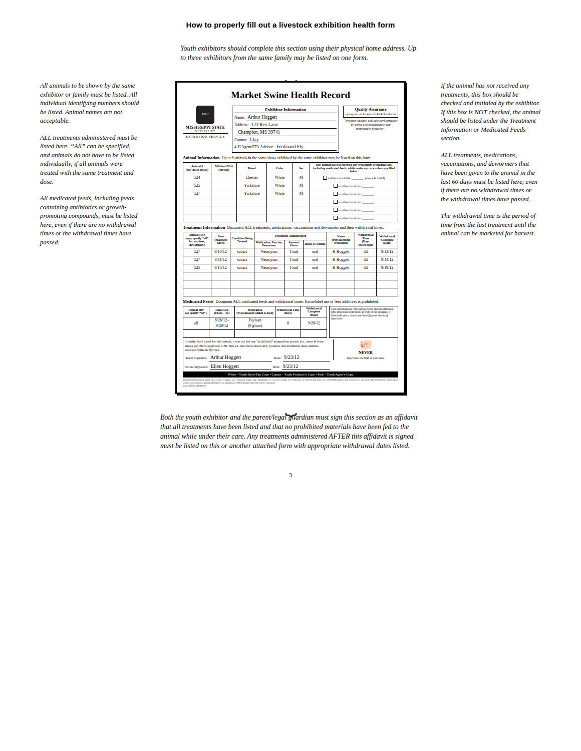How to properly fill out a livestock exhibition health form
Youth exhibitors should complete this section using their physical home address. Up to three exhibitors from the same family may be listed on one form.
⏟
All animals to be shown by the same exhibitor or family must be listed. All individual identifying numbers should be listed. Animal names are not acceptable.
ALL treatments administered must be listed here. “All” can be specified, and animals do not have to be listed individually, if all animals were treated with the same treatment and dose.
All medicated feeds, including feeds containing antibiotics or growth-promoting compounds, must be listed here, even if there are no withdrawal times or the withdrawal times have passed.
Market Swine Health Record
MSU
MISSISSIPPI STATE
UNIVERSITY
EXTENSION SERVICE
Exhibitor Information
Name: Arthur Hoggett
Address: 123 Rex Lane
Champion, MS 39741
County: Clay
4-H Agent/FFA Advisor: Ferdinand Fly
Quality Assurance
a program of America’s Pork Producers
“Produce healthy and safe pork products by being a knowledgeable and responsible producer”
Animal Information Up to 6 animals in the same show exhibited by the same exhibitor may be listed on this form.
| Animal # (ear tag or tattoo) | MS-bred ID # (ear tag) | Breed | Color | Sex | This animal has not received any treatments or medications, including medicated feeds, while under my care unless specified below. |
| --- | --- | --- | --- | --- | --- |
| 524 | | Chester | White | M | exhibitor’s initials: ________ (check & initial) |
| 525 | | Yorkshire | White | M | exhibitor’s initials: ________ |
| 527 | | Yorkshire | White | M | exhibitor’s initials: ________ |
| | | | | | exhibitor’s initials: ________ |
| | | | | | exhibitor’s initials: ________ |
| | | | | | exhibitor’s initials: ________ |
Treatment Information Document ALL treatments, medications, vaccinations and dewormers and their withdrawal times.
| Animal ID # (may specify “all” for vaccines, dewormers) | Date Treatment Given | Condition Being Treated | Treatment Administered | Name (Person giving treatment) | Withdrawal Time (Days instructed) | Withdrawal Complete (Date) |
| --- | --- | --- | --- | --- | --- | --- |
| Medication, Vaccine, Dewormer | Amount Given | Route of Admin. |
| 527 | 9/10/12 | scours | Neomycin | 15ml | oral | K Hoggett | 3d | 9/13/12 |
| 527 | 9/11/12 | scours | Neomycin | 15ml | oral | K Hoggett | 3d | 9/14/12 |
| 525 | 9/16/12 | scours | Neomycin | 15ml | oral | K Hoggett | 3d | 9/19/12 |
Medicated Feeds Document ALL medicated feeds and withdrawal times. Extra-label use of feed additives is prohibited.
| Animal ID# (or specify “all”) | Dates Fed (From – To) | Medication (Type/amount added to feed) | Withdrawal Time (Days) | Withdrawal Complete (Date) |
| --- | --- | --- | --- | --- |
| all | 8/26/12–9/20/12 | Paylean (9 g/ton) | 0 | 9/20/12 |
Give subcutaneous (Sub-Q) injections and intramuscular (IM) injections in the neck, in front of the shoulder. If label indicates a choice, use Sub-Q (under the skin) injections.
I certify that I cared for this animal, it was not fed any “prohibited” mammalian protein (i.e., meat & bone meal), per FDA regulation, CFR Title 21, and I have listed ALL products and treatments these animals received while in my care.
Youth Signature: Arthur Hoggett Date: 9/23/12
Parent Signature: Ellen Hoggett Date: 9/23/12
🐖
NEVER
inject into the ham or loin area.
White – Youth Show/Fair Copy • Canary – Youth Producer’s Copy • Pink – Youth Agent’s Copy
Discrimination based upon race, color, religion, sex, national origin, age, disability, or veteran’s status is a violation of federal and state law and MSU policy and will not be tolerated. Discrimination based upon sexual orientation or group affiliation is a violation of MSU policy and will not be tolerated.
Form 1062 (1M-08-13)
If the animal has not received any treatments, this box should be checked and initialed by the exhibitor. If this box is NOT checked, the animal should be listed under the Treatment Information or Medicated Feeds section.
ALL treatments, medications, vaccinations, and dewormers that have been given to the animal in the last 60 days must be listed here, even if there are no withdrawal times or the withdrawal times have passed.
The withdrawal time is the period of time from the last treatment until the animal can be marketed for harvest.
⏟
Both the youth exhibitor and the parent/legal guardian must sign this section as an affidavit that all treatments have been listed and that no prohibited materials have been fed to the animal while under their care. Any treatments administered AFTER this affidavit is signed must be listed on this or another attached form with appropriate withdrawal dates listed.
3